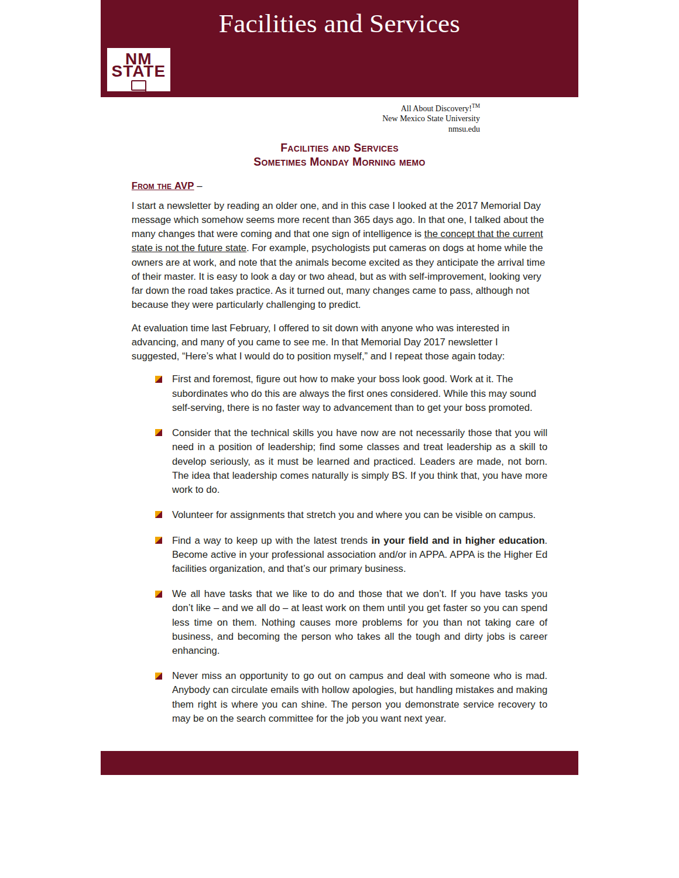Facilities and Services
NM STATE
All About Discovery!TM
New Mexico State University
nmsu.edu
Facilities and Services Sometimes Monday Morning memo
From the AVP –
I start a newsletter by reading an older one, and in this case I looked at the 2017 Memorial Day message which somehow seems more recent than 365 days ago. In that one, I talked about the many changes that were coming and that one sign of intelligence is the concept that the current state is not the future state. For example, psychologists put cameras on dogs at home while the owners are at work, and note that the animals become excited as they anticipate the arrival time of their master. It is easy to look a day or two ahead, but as with self-improvement, looking very far down the road takes practice. As it turned out, many changes came to pass, although not because they were particularly challenging to predict.
At evaluation time last February, I offered to sit down with anyone who was interested in advancing, and many of you came to see me. In that Memorial Day 2017 newsletter I suggested, “Here’s what I would do to position myself,” and I repeat those again today:
First and foremost, figure out how to make your boss look good. Work at it. The subordinates who do this are always the first ones considered. While this may sound self-serving, there is no faster way to advancement than to get your boss promoted.
Consider that the technical skills you have now are not necessarily those that you will need in a position of leadership; find some classes and treat leadership as a skill to develop seriously, as it must be learned and practiced. Leaders are made, not born. The idea that leadership comes naturally is simply BS. If you think that, you have more work to do.
Volunteer for assignments that stretch you and where you can be visible on campus.
Find a way to keep up with the latest trends in your field and in higher education. Become active in your professional association and/or in APPA. APPA is the Higher Ed facilities organization, and that’s our primary business.
We all have tasks that we like to do and those that we don’t. If you have tasks you don’t like – and we all do – at least work on them until you get faster so you can spend less time on them. Nothing causes more problems for you than not taking care of business, and becoming the person who takes all the tough and dirty jobs is career enhancing.
Never miss an opportunity to go out on campus and deal with someone who is mad. Anybody can circulate emails with hollow apologies, but handling mistakes and making them right is where you can shine. The person you demonstrate service recovery to may be on the search committee for the job you want next year.